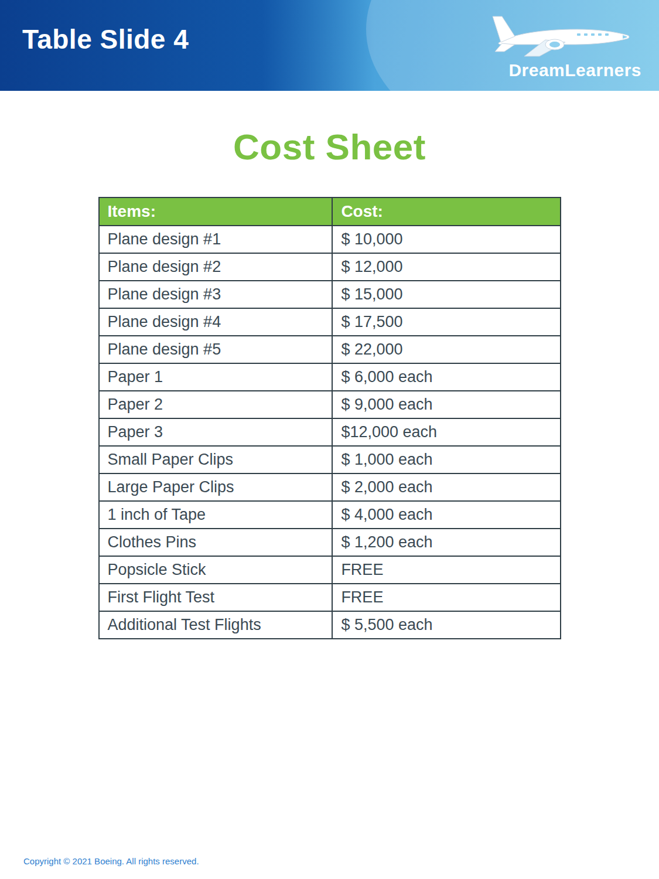Table Slide 4
DreamLearners
Cost Sheet
| Items: | Cost: |
| --- | --- |
| Plane design #1 | $ 10,000 |
| Plane design #2 | $ 12,000 |
| Plane design #3 | $ 15,000 |
| Plane design #4 | $ 17,500 |
| Plane design #5 | $ 22,000 |
| Paper 1 | $ 6,000 each |
| Paper 2 | $ 9,000 each |
| Paper 3 | $12,000 each |
| Small Paper Clips | $ 1,000 each |
| Large Paper Clips | $ 2,000 each |
| 1 inch of Tape | $ 4,000 each |
| Clothes Pins | $ 1,200 each |
| Popsicle Stick | FREE |
| First Flight Test | FREE |
| Additional Test Flights | $ 5,500 each |
Copyright © 2021 Boeing. All rights reserved.